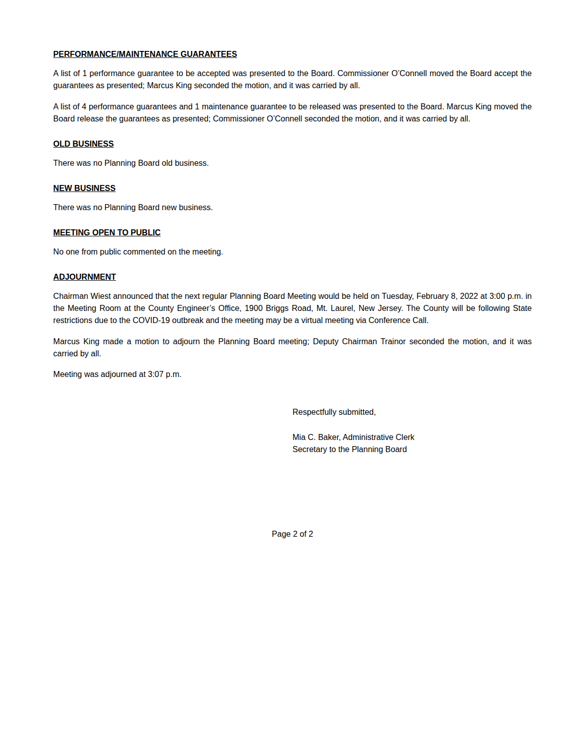PERFORMANCE/MAINTENANCE GUARANTEES
A list of 1 performance guarantee to be accepted was presented to the Board. Commissioner O’Connell moved the Board accept the guarantees as presented; Marcus King seconded the motion, and it was carried by all.
A list of 4 performance guarantees and 1 maintenance guarantee to be released was presented to the Board. Marcus King moved the Board release the guarantees as presented; Commissioner O’Connell seconded the motion, and it was carried by all.
OLD BUSINESS
There was no Planning Board old business.
NEW BUSINESS
There was no Planning Board new business.
MEETING OPEN TO PUBLIC
No one from public commented on the meeting.
ADJOURNMENT
Chairman Wiest announced that the next regular Planning Board Meeting would be held on Tuesday, February 8, 2022 at 3:00 p.m. in the Meeting Room at the County Engineer’s Office, 1900 Briggs Road, Mt. Laurel, New Jersey. The County will be following State restrictions due to the COVID-19 outbreak and the meeting may be a virtual meeting via Conference Call.
Marcus King made a motion to adjourn the Planning Board meeting; Deputy Chairman Trainor seconded the motion, and it was carried by all.
Meeting was adjourned at 3:07 p.m.
Respectfully submitted,
Mia C. Baker, Administrative Clerk
Secretary to the Planning Board
Page 2 of 2